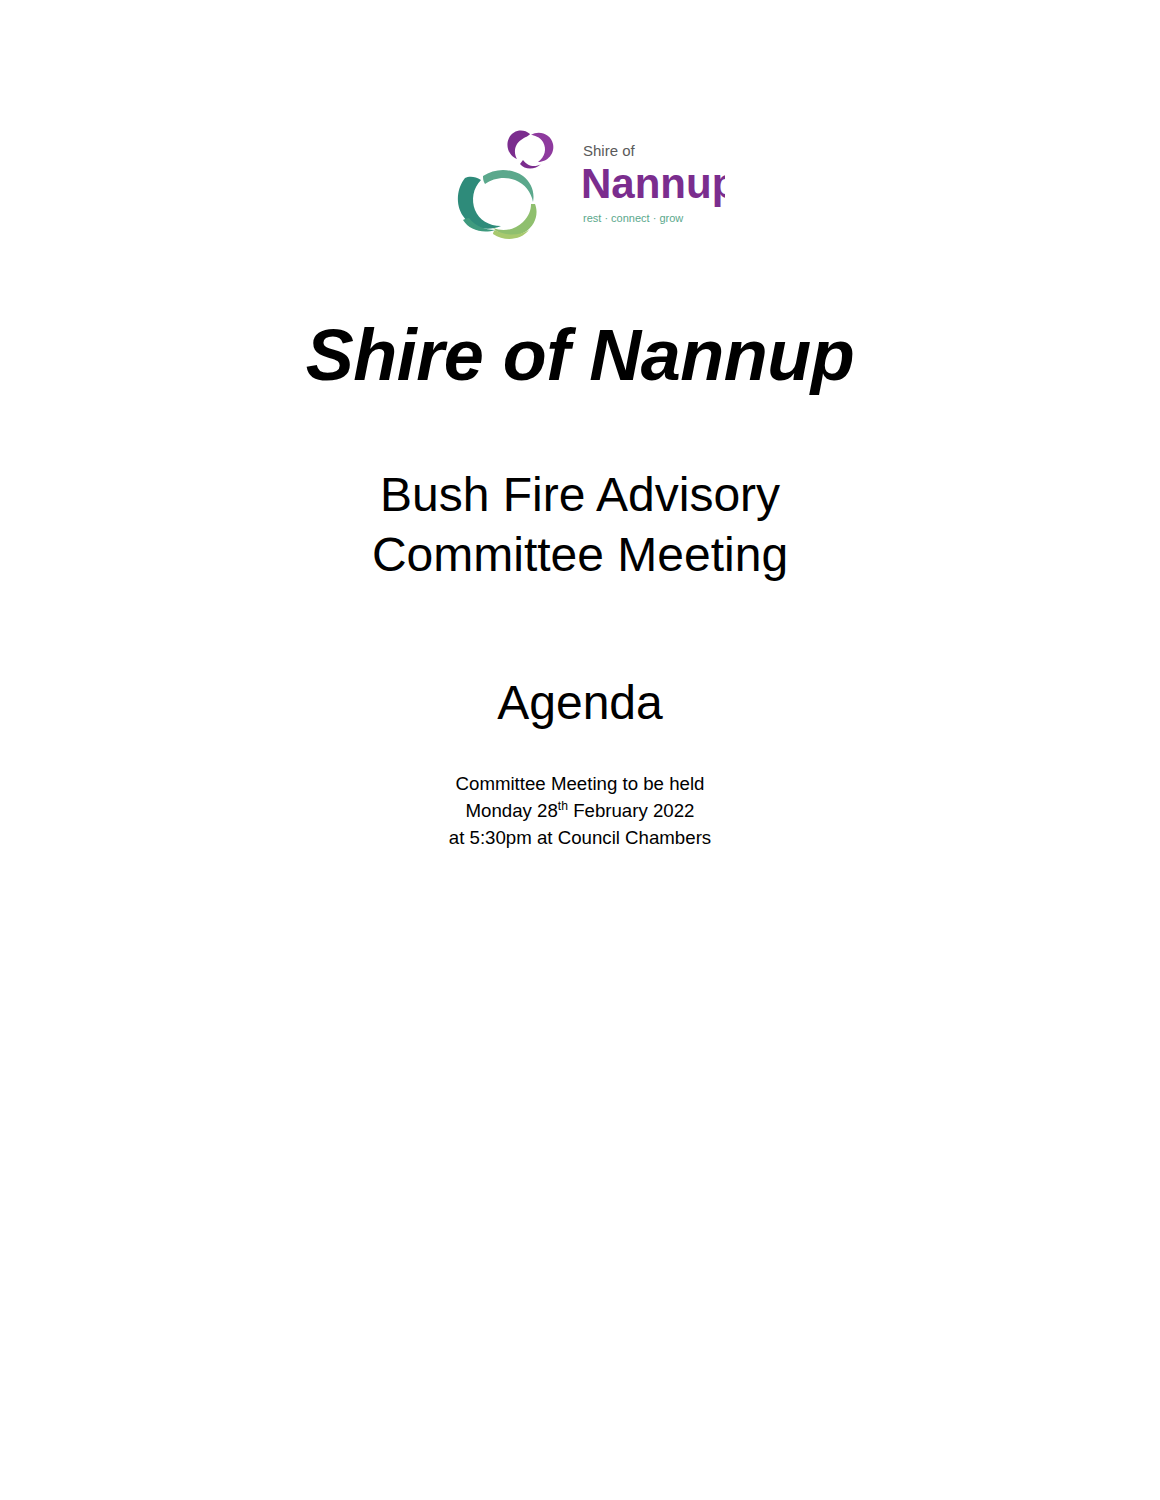Shire of Nannup rest · connect · grow
Shire of Nannup
Bush Fire Advisory
Committee Meeting
Agenda
Committee Meeting to be held
Monday 28th February 2022
at 5:30pm at Council Chambers